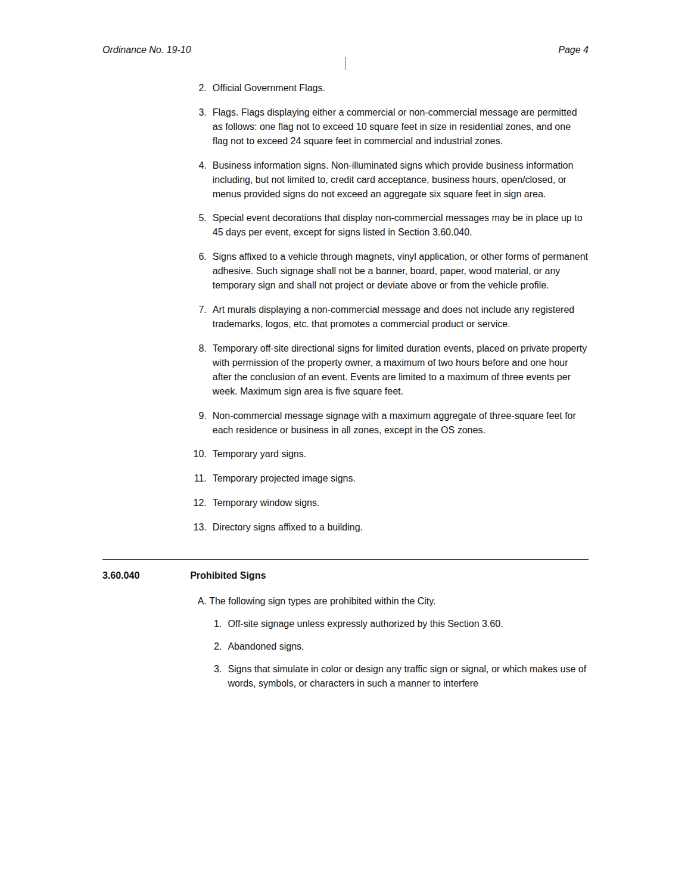Ordinance No. 19-10
Page 4
Official Government Flags.
Flags. Flags displaying either a commercial or non-commercial message are permitted as follows: one flag not to exceed 10 square feet in size in residential zones, and one flag not to exceed 24 square feet in commercial and industrial zones.
Business information signs. Non-illuminated signs which provide business information including, but not limited to, credit card acceptance, business hours, open/closed, or menus provided signs do not exceed an aggregate six square feet in sign area.
Special event decorations that display non-commercial messages may be in place up to 45 days per event, except for signs listed in Section 3.60.040.
Signs affixed to a vehicle through magnets, vinyl application, or other forms of permanent adhesive. Such signage shall not be a banner, board, paper, wood material, or any temporary sign and shall not project or deviate above or from the vehicle profile.
Art murals displaying a non-commercial message and does not include any registered trademarks, logos, etc. that promotes a commercial product or service.
Temporary off-site directional signs for limited duration events, placed on private property with permission of the property owner, a maximum of two hours before and one hour after the conclusion of an event. Events are limited to a maximum of three events per week. Maximum sign area is five square feet.
Non-commercial message signage with a maximum aggregate of three-square feet for each residence or business in all zones, except in the OS zones.
Temporary yard signs.
Temporary projected image signs.
Temporary window signs.
Directory signs affixed to a building.
3.60.040
Prohibited Signs
The following sign types are prohibited within the City.
Off-site signage unless expressly authorized by this Section 3.60.
Abandoned signs.
Signs that simulate in color or design any traffic sign or signal, or which makes use of words, symbols, or characters in such a manner to interfere